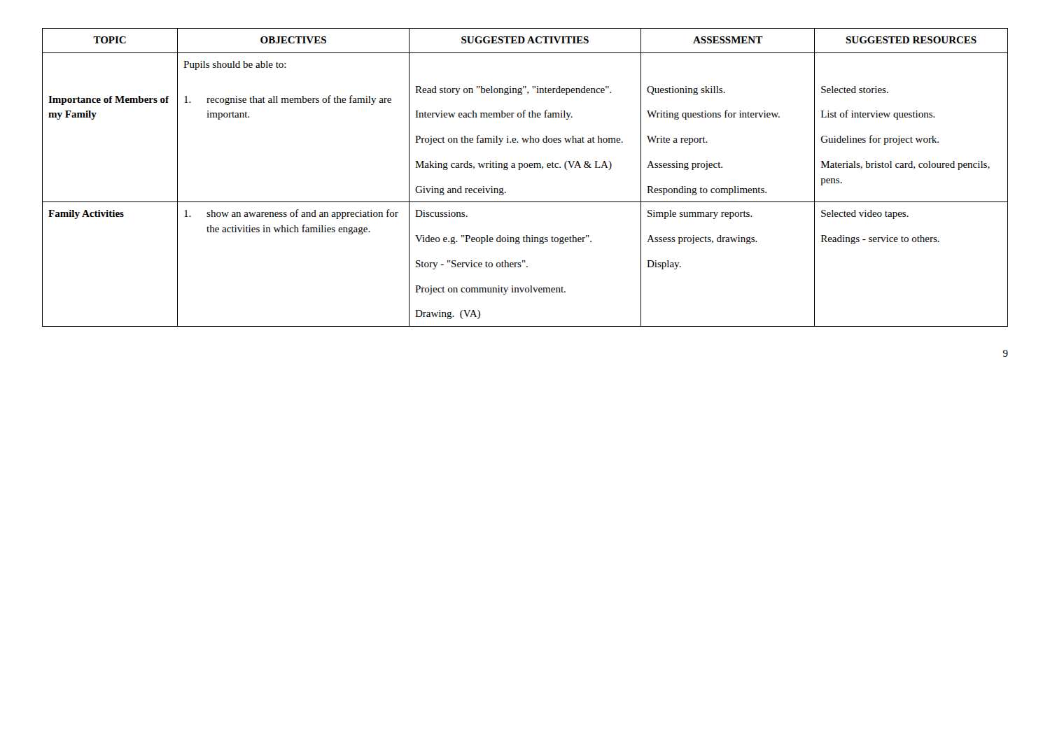| TOPIC | OBJECTIVES | SUGGESTED ACTIVITIES | ASSESSMENT | SUGGESTED RESOURCES |
| --- | --- | --- | --- | --- |
| Importance of Members of my Family | Pupils should be able to: 1. recognise that all members of the family are important. | Read story on "belonging", "interdependence". Interview each member of the family. Project on the family i.e. who does what at home. Making cards, writing a poem, etc. (VA & LA) Giving and receiving. | Questioning skills. Writing questions for interview. Write a report. Assessing project. Responding to compliments. | Selected stories. List of interview questions. Guidelines for project work. Materials, bristol card, coloured pencils, pens. |
| Family Activities | 1. show an awareness of and an appreciation for the activities in which families engage. | Discussions. Video e.g. "People doing things together". Story - "Service to others". Project on community involvement. Drawing. (VA) | Simple summary reports. Assess projects, drawings. Display. | Selected video tapes. Readings - service to others. |
9